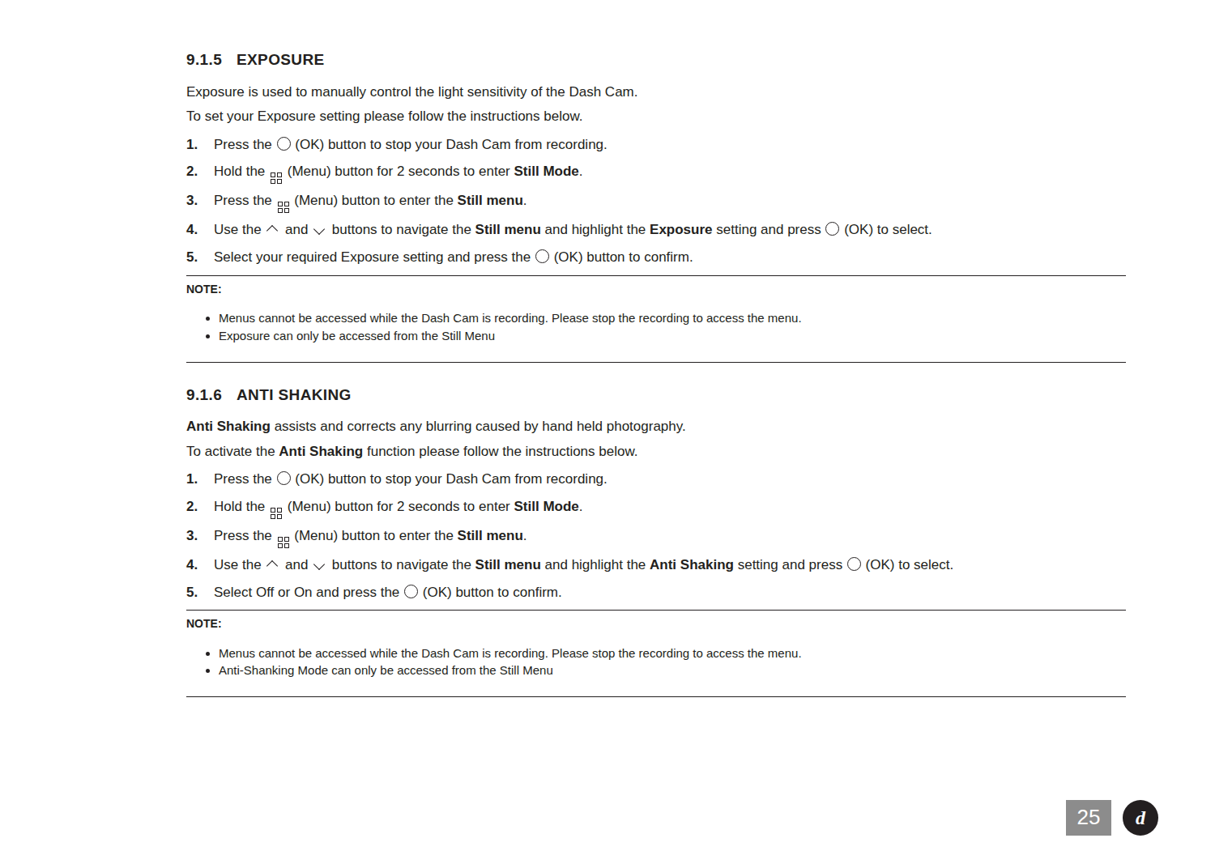9.1.5 EXPOSURE
Exposure is used to manually control the light sensitivity of the Dash Cam.
To set your Exposure setting please follow the instructions below.
Press the (OK) button to stop your Dash Cam from recording.
Hold the (Menu) button for 2 seconds to enter Still Mode.
Press the (Menu) button to enter the Still menu.
Use the and buttons to navigate the Still menu and highlight the Exposure setting and press (OK) to select.
Select your required Exposure setting and press the (OK) button to confirm.
NOTE:
Menus cannot be accessed while the Dash Cam is recording. Please stop the recording to access the menu.
Exposure can only be accessed from the Still Menu
9.1.6 ANTI SHAKING
Anti Shaking assists and corrects any blurring caused by hand held photography.
To activate the Anti Shaking function please follow the instructions below.
Press the (OK) button to stop your Dash Cam from recording.
Hold the (Menu) button for 2 seconds to enter Still Mode.
Press the (Menu) button to enter the Still menu.
Use the and buttons to navigate the Still menu and highlight the Anti Shaking setting and press (OK) to select.
Select Off or On and press the (OK) button to confirm.
NOTE:
Menus cannot be accessed while the Dash Cam is recording. Please stop the recording to access the menu.
Anti-Shanking Mode can only be accessed from the Still Menu
25
d